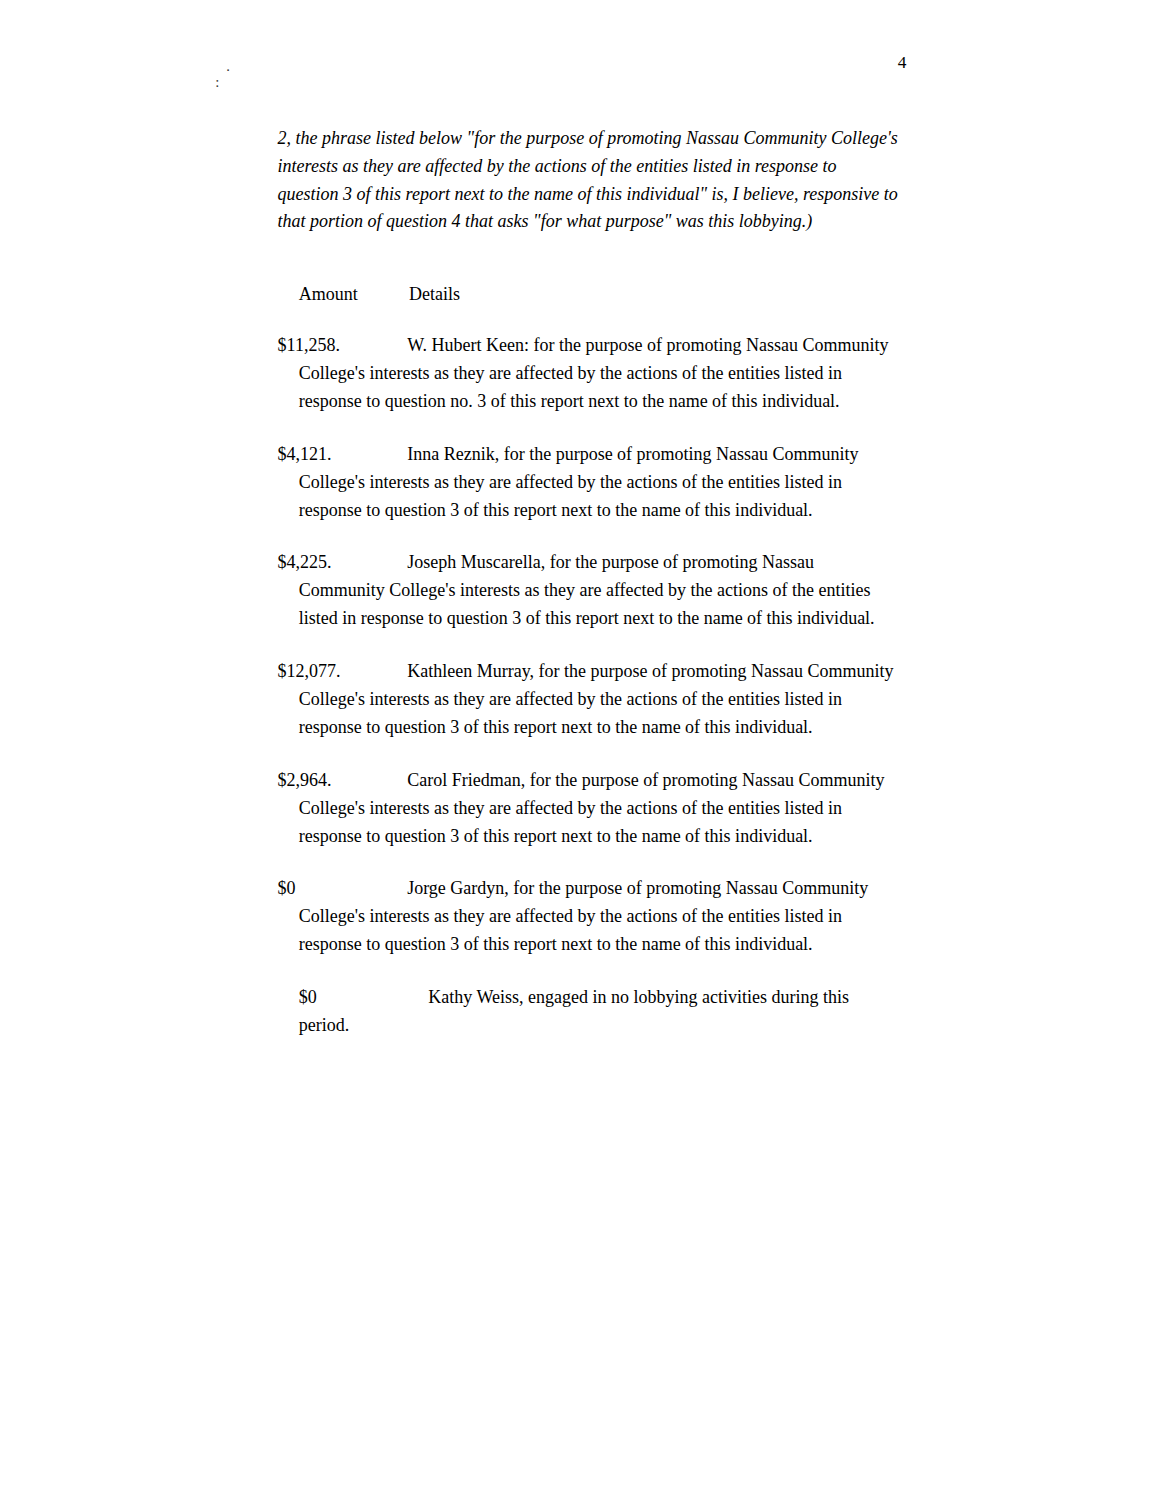4
. :
2, the phrase listed below "for the purpose of promoting Nassau Community College's interests as they are affected by the actions of the entities listed in response to question 3 of this report next to the name of this individual" is, I believe, responsive to that portion of question 4 that asks "for what purpose" was this lobbying.)
Amount Details
$11,258. W. Hubert Keen: for the purpose of promoting Nassau Community College's interests as they are affected by the actions of the entities listed in response to question no. 3 of this report next to the name of this individual.
$4,121. Inna Reznik, for the purpose of promoting Nassau Community College's interests as they are affected by the actions of the entities listed in response to question 3 of this report next to the name of this individual.
$4,225. Joseph Muscarella, for the purpose of promoting Nassau Community College's interests as they are affected by the actions of the entities listed in response to question 3 of this report next to the name of this individual.
$12,077. Kathleen Murray, for the purpose of promoting Nassau Community College's interests as they are affected by the actions of the entities listed in response to question 3 of this report next to the name of this individual.
$2,964. Carol Friedman, for the purpose of promoting Nassau Community College's interests as they are affected by the actions of the entities listed in response to question 3 of this report next to the name of this individual.
$0 Jorge Gardyn, for the purpose of promoting Nassau Community College's interests as they are affected by the actions of the entities listed in response to question 3 of this report next to the name of this individual.
$0 Kathy Weiss, engaged in no lobbying activities during this
period.